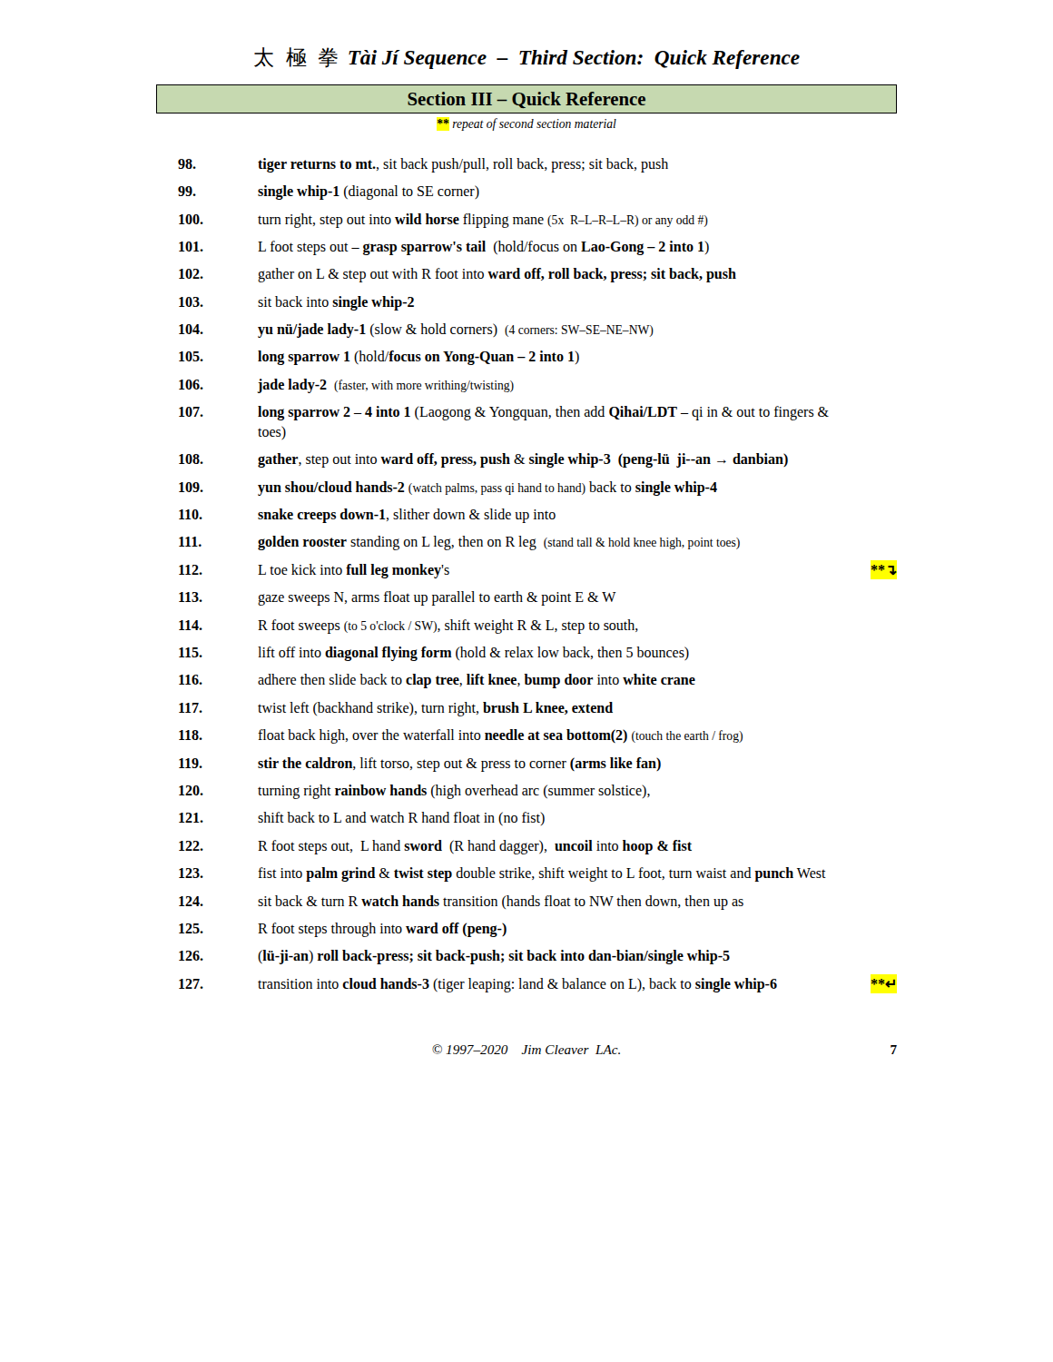太 極 拳 Tài Jí Sequence – Third Section: Quick Reference
Section III – Quick Reference
** repeat of second section material
98. tiger returns to mt., sit back push/pull, roll back, press; sit back, push
99. single whip-1 (diagonal to SE corner)
100. turn right, step out into wild horse flipping mane (5x R–L–R–L–R) or any odd #)
101. L foot steps out – grasp sparrow's tail (hold/focus on Lao-Gong – 2 into 1)
102. gather on L & step out with R foot into ward off, roll back, press; sit back, push
103. sit back into single whip-2
104. yu nü/jade lady-1 (slow & hold corners) (4 corners: SW–SE–NE–NW)
105. long sparrow 1 (hold/focus on Yong-Quan – 2 into 1)
106. jade lady-2 (faster, with more writhing/twisting)
107. long sparrow 2 – 4 into 1 (Laogong & Yongquan, then add Qihai/LDT – qi in & out to fingers & toes)
108. gather, step out into ward off, press, push & single whip-3 (peng-lü ji--an → danbian)
109. yun shou/cloud hands-2 (watch palms, pass qi hand to hand) back to single whip-4
110. snake creeps down-1, slither down & slide up into
111. golden rooster standing on L leg, then on R leg (stand tall & hold knee high, point toes)
112. L toe kick into full leg monkey's**↴
113. gaze sweeps N, arms float up parallel to earth & point E & W
114. R foot sweeps (to 5 o'clock / SW), shift weight R & L, step to south,
115. lift off into diagonal flying form (hold & relax low back, then 5 bounces)
116. adhere then slide back to clap tree, lift knee, bump door into white crane
117. twist left (backhand strike), turn right, brush L knee, extend
118. float back high, over the waterfall into needle at sea bottom(2) (touch the earth / frog)
119. stir the caldron, lift torso, step out & press to corner (arms like fan)
120. turning right rainbow hands (high overhead arc (summer solstice),
121. shift back to L and watch R hand float in (no fist)
122. R foot steps out, L hand sword (R hand dagger), uncoil into hoop & fist
123. fist into palm grind & twist step double strike, shift weight to L foot, turn waist and punch West
124. sit back & turn R watch hands transition (hands float to NW then down, then up as
125. R foot steps through into ward off (peng-)
126.(lü-ji-an) roll back-press; sit back-push; sit back into dan-bian/single whip-5
127. transition into cloud hands-3 (tiger leaping: land & balance on L), back to single whip-6**↵
© 1997–2020 Jim Cleaver LAc. 7